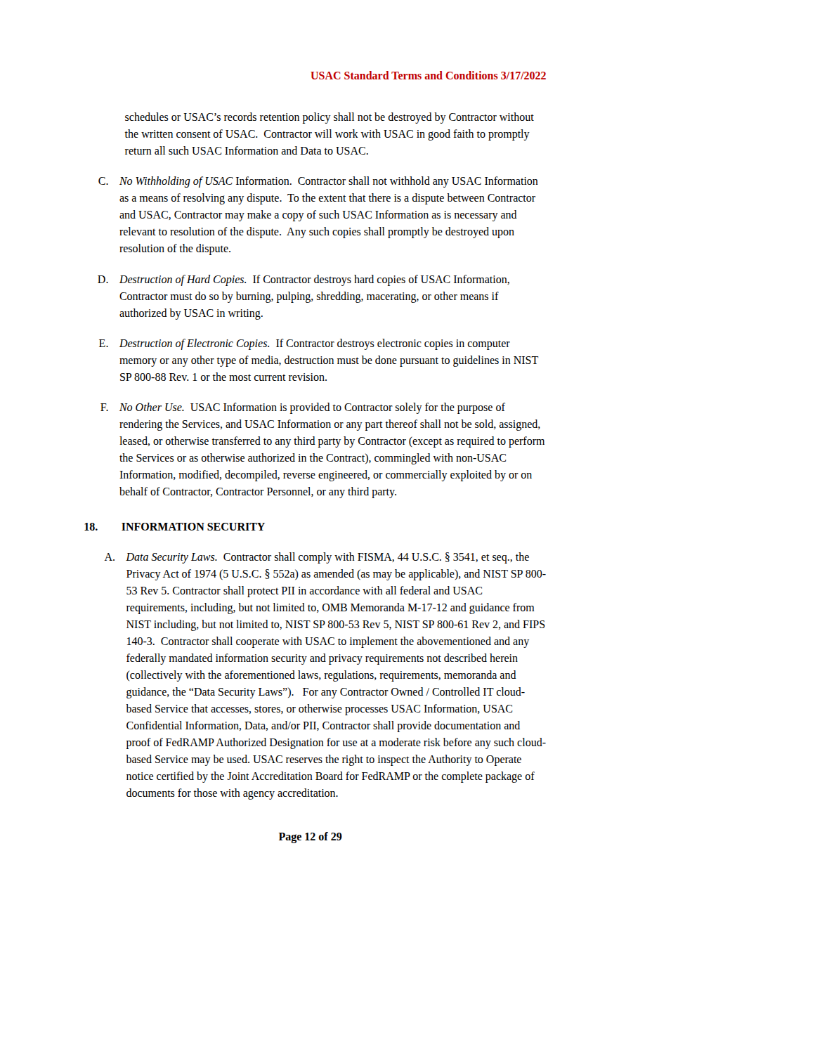USAC Standard Terms and Conditions 3/17/2022
schedules or USAC’s records retention policy shall not be destroyed by Contractor without the written consent of USAC. Contractor will work with USAC in good faith to promptly return all such USAC Information and Data to USAC.
No Withholding of USAC Information. Contractor shall not withhold any USAC Information as a means of resolving any dispute. To the extent that there is a dispute between Contractor and USAC, Contractor may make a copy of such USAC Information as is necessary and relevant to resolution of the dispute. Any such copies shall promptly be destroyed upon resolution of the dispute.
Destruction of Hard Copies. If Contractor destroys hard copies of USAC Information, Contractor must do so by burning, pulping, shredding, macerating, or other means if authorized by USAC in writing.
Destruction of Electronic Copies. If Contractor destroys electronic copies in computer memory or any other type of media, destruction must be done pursuant to guidelines in NIST SP 800-88 Rev. 1 or the most current revision.
No Other Use. USAC Information is provided to Contractor solely for the purpose of rendering the Services, and USAC Information or any part thereof shall not be sold, assigned, leased, or otherwise transferred to any third party by Contractor (except as required to perform the Services or as otherwise authorized in the Contract), commingled with non-USAC Information, modified, decompiled, reverse engineered, or commercially exploited by or on behalf of Contractor, Contractor Personnel, or any third party.
18. INFORMATION SECURITY
Data Security Laws. Contractor shall comply with FISMA, 44 U.S.C. § 3541, et seq., the Privacy Act of 1974 (5 U.S.C. § 552a) as amended (as may be applicable), and NIST SP 800-53 Rev 5. Contractor shall protect PII in accordance with all federal and USAC requirements, including, but not limited to, OMB Memoranda M-17-12 and guidance from NIST including, but not limited to, NIST SP 800-53 Rev 5, NIST SP 800-61 Rev 2, and FIPS 140-3. Contractor shall cooperate with USAC to implement the abovementioned and any federally mandated information security and privacy requirements not described herein (collectively with the aforementioned laws, regulations, requirements, memoranda and guidance, the “Data Security Laws”). For any Contractor Owned / Controlled IT cloud-based Service that accesses, stores, or otherwise processes USAC Information, USAC Confidential Information, Data, and/or PII, Contractor shall provide documentation and proof of FedRAMP Authorized Designation for use at a moderate risk before any such cloud-based Service may be used. USAC reserves the right to inspect the Authority to Operate notice certified by the Joint Accreditation Board for FedRAMP or the complete package of documents for those with agency accreditation.
Page 12 of 29